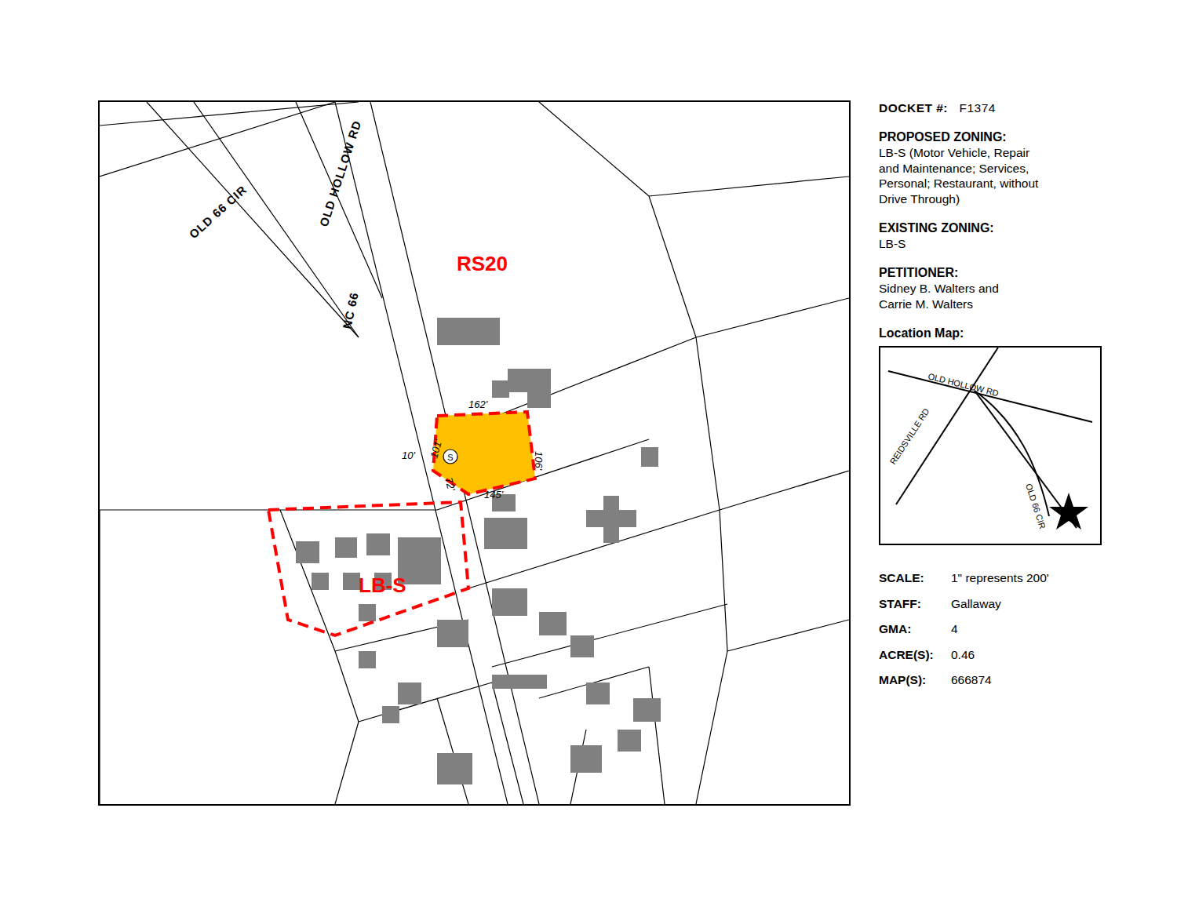RS20 LB-S 162' 106' 101' 72' 145' 10' S OLD 66 CIR OLD HOLLOW RD NC 66
DOCKET #: F1374
PROPOSED ZONING:
LB-S (Motor Vehicle, Repair
and Maintenance; Services,
Personal; Restaurant, without
Drive Through)
EXISTING ZONING:
LB-S
PETITIONER:
Sidney B. Walters and
Carrie M. Walters
Location Map:
OLD HOLLOW RD REIDSVILLE RD OLD 66 CIR
SCALE: 1" represents 200'
STAFF: Gallaway
GMA: 4
ACRE(S): 0.46
MAP(S): 666874